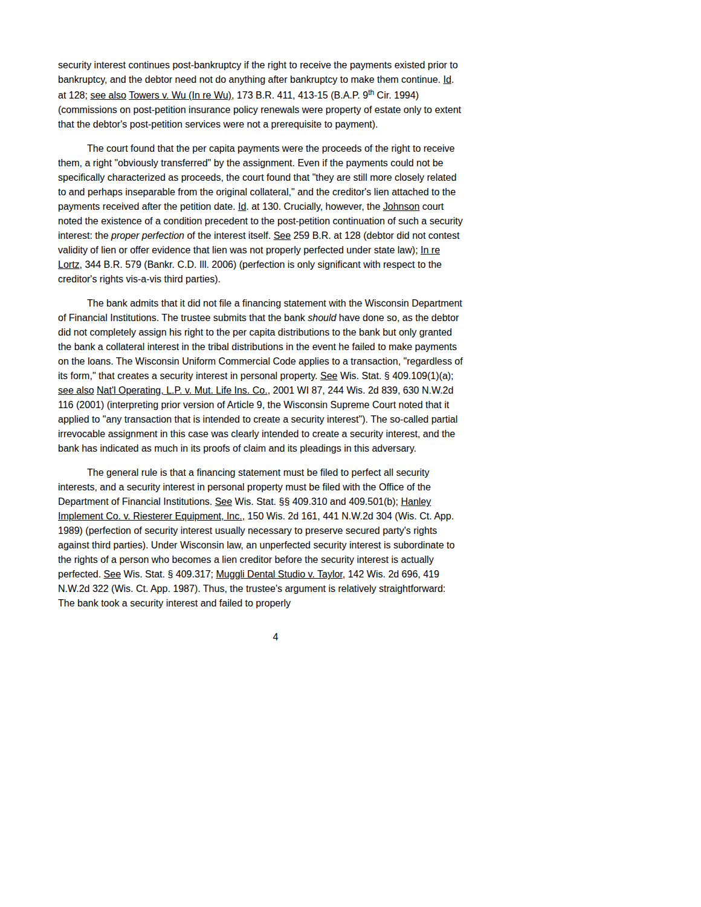security interest continues post-bankruptcy if the right to receive the payments existed prior to bankruptcy, and the debtor need not do anything after bankruptcy to make them continue. Id. at 128; see also Towers v. Wu (In re Wu), 173 B.R. 411, 413-15 (B.A.P. 9th Cir. 1994) (commissions on post-petition insurance policy renewals were property of estate only to extent that the debtor's post-petition services were not a prerequisite to payment).
The court found that the per capita payments were the proceeds of the right to receive them, a right "obviously transferred" by the assignment. Even if the payments could not be specifically characterized as proceeds, the court found that "they are still more closely related to and perhaps inseparable from the original collateral," and the creditor's lien attached to the payments received after the petition date. Id. at 130. Crucially, however, the Johnson court noted the existence of a condition precedent to the post-petition continuation of such a security interest: the proper perfection of the interest itself. See 259 B.R. at 128 (debtor did not contest validity of lien or offer evidence that lien was not properly perfected under state law); In re Lortz, 344 B.R. 579 (Bankr. C.D. Ill. 2006) (perfection is only significant with respect to the creditor's rights vis-a-vis third parties).
The bank admits that it did not file a financing statement with the Wisconsin Department of Financial Institutions. The trustee submits that the bank should have done so, as the debtor did not completely assign his right to the per capita distributions to the bank but only granted the bank a collateral interest in the tribal distributions in the event he failed to make payments on the loans. The Wisconsin Uniform Commercial Code applies to a transaction, "regardless of its form," that creates a security interest in personal property. See Wis. Stat. § 409.109(1)(a); see also Nat'l Operating, L.P. v. Mut. Life Ins. Co., 2001 WI 87, 244 Wis. 2d 839, 630 N.W.2d 116 (2001) (interpreting prior version of Article 9, the Wisconsin Supreme Court noted that it applied to "any transaction that is intended to create a security interest"). The so-called partial irrevocable assignment in this case was clearly intended to create a security interest, and the bank has indicated as much in its proofs of claim and its pleadings in this adversary.
The general rule is that a financing statement must be filed to perfect all security interests, and a security interest in personal property must be filed with the Office of the Department of Financial Institutions. See Wis. Stat. §§ 409.310 and 409.501(b); Hanley Implement Co. v. Riesterer Equipment, Inc., 150 Wis. 2d 161, 441 N.W.2d 304 (Wis. Ct. App. 1989) (perfection of security interest usually necessary to preserve secured party's rights against third parties). Under Wisconsin law, an unperfected security interest is subordinate to the rights of a person who becomes a lien creditor before the security interest is actually perfected. See Wis. Stat. § 409.317; Muggli Dental Studio v. Taylor, 142 Wis. 2d 696, 419 N.W.2d 322 (Wis. Ct. App. 1987). Thus, the trustee's argument is relatively straightforward: The bank took a security interest and failed to properly
4